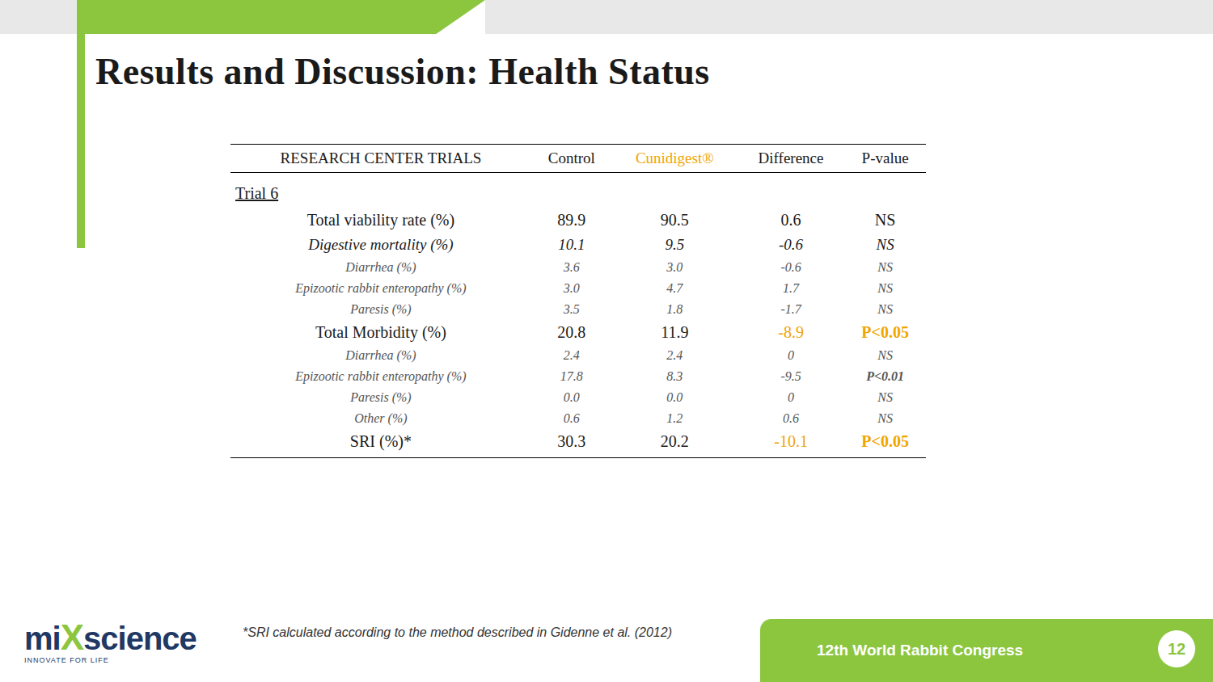Results and Discussion: Health Status
| RESEARCH CENTER TRIALS | Control | Cunidigest® | Difference | P-value |
| --- | --- | --- | --- | --- |
| Trial 6 |
| Total viability rate (%) | 89.9 | 90.5 | 0.6 | NS |
| Digestive mortality (%) | 10.1 | 9.5 | -0.6 | NS |
| Diarrhea (%) | 3.6 | 3.0 | -0.6 | NS |
| Epizootic rabbit enteropathy (%) | 3.0 | 4.7 | 1.7 | NS |
| Paresis (%) | 3.5 | 1.8 | -1.7 | NS |
| Total Morbidity (%) | 20.8 | 11.9 | -8.9 | P<0.05 |
| Diarrhea (%) | 2.4 | 2.4 | 0 | NS |
| Epizootic rabbit enteropathy (%) | 17.8 | 8.3 | -9.5 | P<0.01 |
| Paresis (%) | 0.0 | 0.0 | 0 | NS |
| Other (%) | 0.6 | 1.2 | 0.6 | NS |
| SRI (%)* | 30.3 | 20.2 | -10.1 | P<0.05 |
*SRI calculated according to the method described in Gidenne et al. (2012)
12th World Rabbit Congress
12
miXscience
INNOVATE FOR LIFE